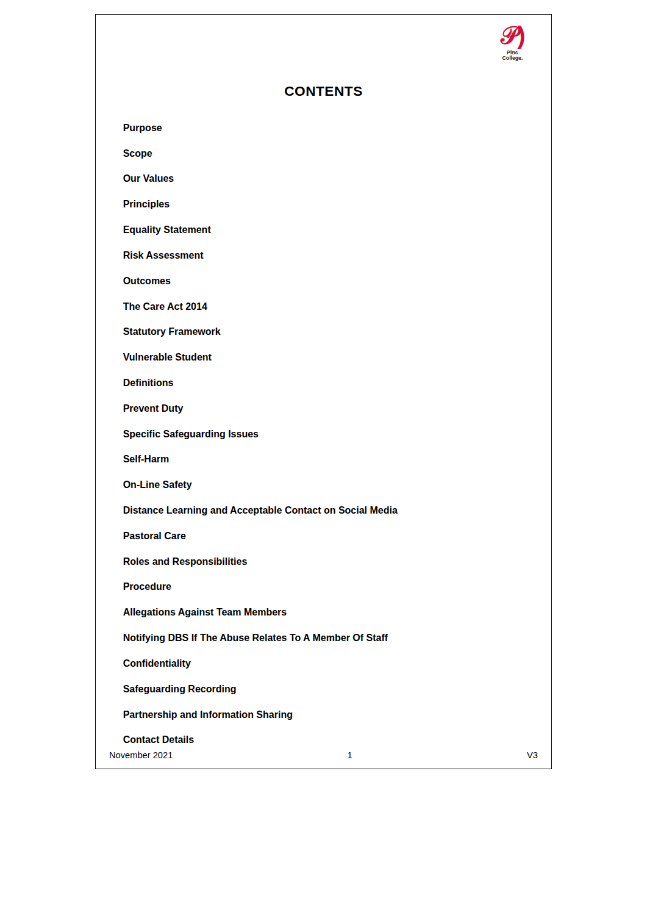𝒫)
Pinc
College.
CONTENTS
Purpose
Scope
Our Values
Principles
Equality Statement
Risk Assessment
Outcomes
The Care Act 2014
Statutory Framework
Vulnerable Student
Definitions
Prevent Duty
Specific Safeguarding Issues
Self-Harm
On-Line Safety
Distance Learning and Acceptable Contact on Social Media
Pastoral Care
Roles and Responsibilities
Procedure
Allegations Against Team Members
Notifying DBS If The Abuse Relates To A Member Of Staff
Confidentiality
Safeguarding Recording
Partnership and Information Sharing
Contact Details
November 2021 1 V3